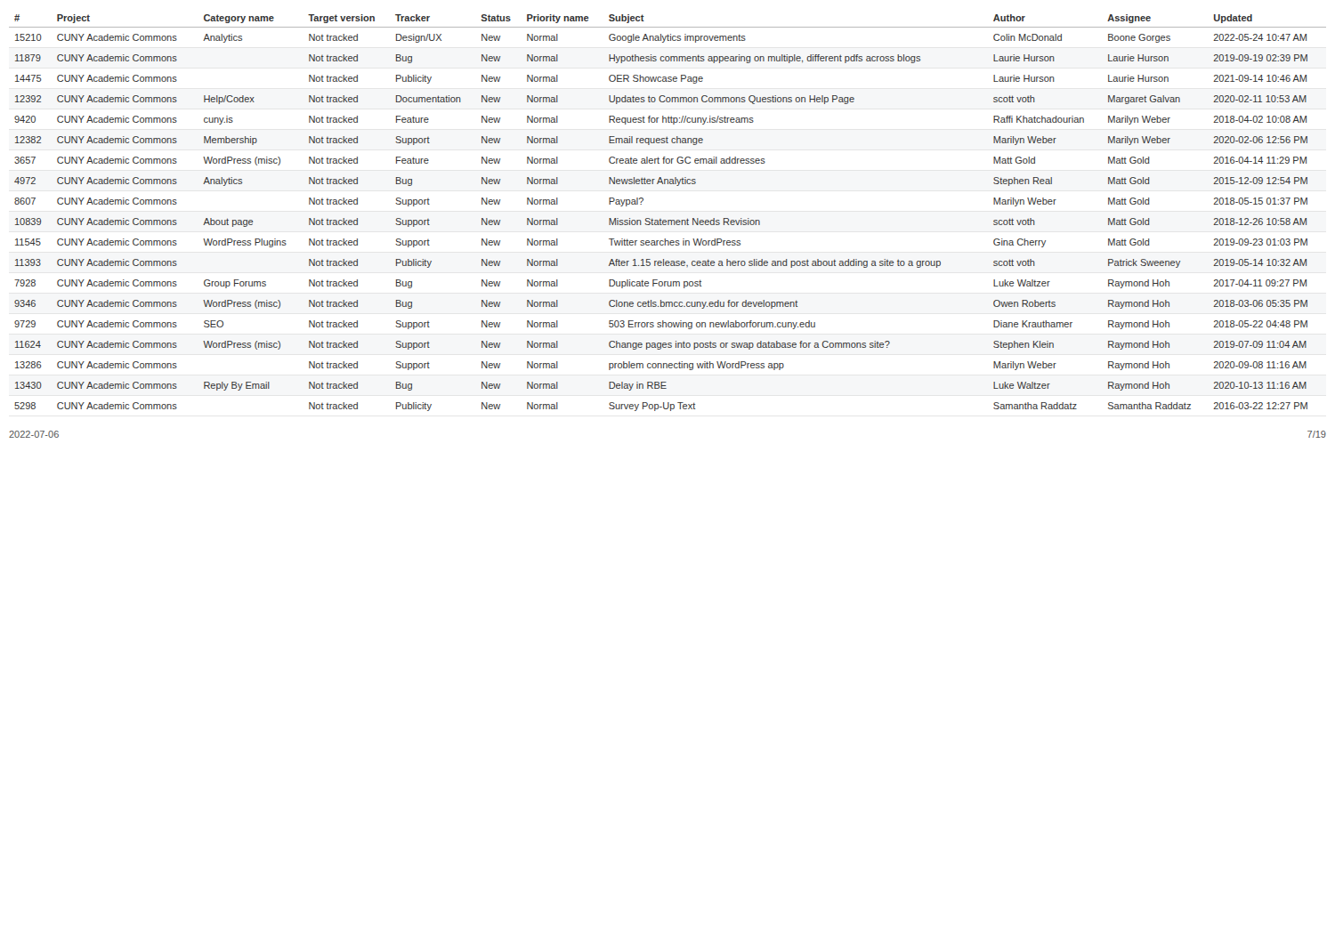| # | Project | Category name | Target version | Tracker | Status | Priority name | Subject | Author | Assignee | Updated |
| --- | --- | --- | --- | --- | --- | --- | --- | --- | --- | --- |
| 15210 | CUNY Academic Commons | Analytics | Not tracked | Design/UX | New | Normal | Google Analytics improvements | Colin McDonald | Boone Gorges | 2022-05-24 10:47 AM |
| 11879 | CUNY Academic Commons | | Not tracked | Bug | New | Normal | Hypothesis comments appearing on multiple, different pdfs across blogs | Laurie Hurson | Laurie Hurson | 2019-09-19 02:39 PM |
| 14475 | CUNY Academic Commons | | Not tracked | Publicity | New | Normal | OER Showcase Page | Laurie Hurson | Laurie Hurson | 2021-09-14 10:46 AM |
| 12392 | CUNY Academic Commons | Help/Codex | Not tracked | Documentation | New | Normal | Updates to Common Commons Questions on Help Page | scott voth | Margaret Galvan | 2020-02-11 10:53 AM |
| 9420 | CUNY Academic Commons | cuny.is | Not tracked | Feature | New | Normal | Request for http://cuny.is/streams | Raffi Khatchadourian | Marilyn Weber | 2018-04-02 10:08 AM |
| 12382 | CUNY Academic Commons | Membership | Not tracked | Support | New | Normal | Email request change | Marilyn Weber | Marilyn Weber | 2020-02-06 12:56 PM |
| 3657 | CUNY Academic Commons | WordPress (misc) | Not tracked | Feature | New | Normal | Create alert for GC email addresses | Matt Gold | Matt Gold | 2016-04-14 11:29 PM |
| 4972 | CUNY Academic Commons | Analytics | Not tracked | Bug | New | Normal | Newsletter Analytics | Stephen Real | Matt Gold | 2015-12-09 12:54 PM |
| 8607 | CUNY Academic Commons | | Not tracked | Support | New | Normal | Paypal? | Marilyn Weber | Matt Gold | 2018-05-15 01:37 PM |
| 10839 | CUNY Academic Commons | About page | Not tracked | Support | New | Normal | Mission Statement Needs Revision | scott voth | Matt Gold | 2018-12-26 10:58 AM |
| 11545 | CUNY Academic Commons | WordPress Plugins | Not tracked | Support | New | Normal | Twitter searches in WordPress | Gina Cherry | Matt Gold | 2019-09-23 01:03 PM |
| 11393 | CUNY Academic Commons | | Not tracked | Publicity | New | Normal | After 1.15 release, ceate a hero slide and post about adding a site to a group | scott voth | Patrick Sweeney | 2019-05-14 10:32 AM |
| 7928 | CUNY Academic Commons | Group Forums | Not tracked | Bug | New | Normal | Duplicate Forum post | Luke Waltzer | Raymond Hoh | 2017-04-11 09:27 PM |
| 9346 | CUNY Academic Commons | WordPress (misc) | Not tracked | Bug | New | Normal | Clone cetls.bmcc.cuny.edu for development | Owen Roberts | Raymond Hoh | 2018-03-06 05:35 PM |
| 9729 | CUNY Academic Commons | SEO | Not tracked | Support | New | Normal | 503 Errors showing on newlaborforum.cuny.edu | Diane Krauthamer | Raymond Hoh | 2018-05-22 04:48 PM |
| 11624 | CUNY Academic Commons | WordPress (misc) | Not tracked | Support | New | Normal | Change pages into posts or swap database for a Commons site? | Stephen Klein | Raymond Hoh | 2019-07-09 11:04 AM |
| 13286 | CUNY Academic Commons | | Not tracked | Support | New | Normal | problem connecting with WordPress app | Marilyn Weber | Raymond Hoh | 2020-09-08 11:16 AM |
| 13430 | CUNY Academic Commons | Reply By Email | Not tracked | Bug | New | Normal | Delay in RBE | Luke Waltzer | Raymond Hoh | 2020-10-13 11:16 AM |
| 5298 | CUNY Academic Commons | | Not tracked | Publicity | New | Normal | Survey Pop-Up Text | Samantha Raddatz | Samantha Raddatz | 2016-03-22 12:27 PM |
2022-07-06 7/19